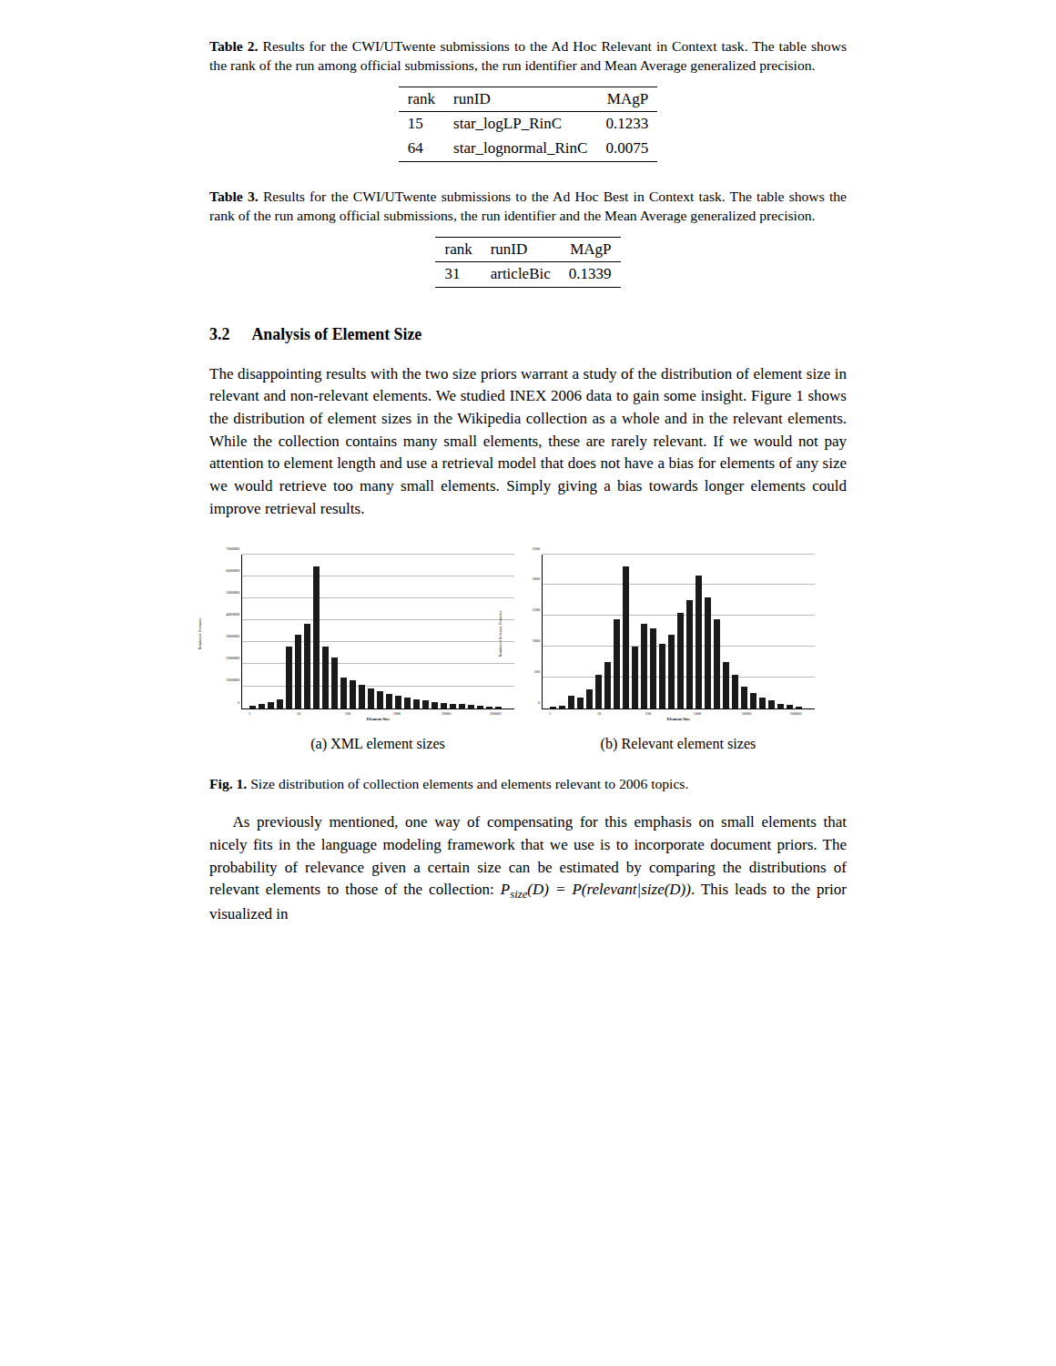Table 2. Results for the CWI/UTwente submissions to the Ad Hoc Relevant in Context task. The table shows the rank of the run among official submissions, the run identifier and Mean Average generalized precision.
| rank | runID | MAgP |
| --- | --- | --- |
| 15 | star_logLP_RinC | 0.1233 |
| 64 | star_lognormal_RinC | 0.0075 |
Table 3. Results for the CWI/UTwente submissions to the Ad Hoc Best in Context task. The table shows the rank of the run among official submissions, the run identifier and the Mean Average generalized precision.
| rank | runID | MAgP |
| --- | --- | --- |
| 31 | articleBic | 0.1339 |
3.2 Analysis of Element Size
The disappointing results with the two size priors warrant a study of the distribution of element size in relevant and non-relevant elements. We studied INEX 2006 data to gain some insight. Figure 1 shows the distribution of element sizes in the Wikipedia collection as a whole and in the relevant elements. While the collection contains many small elements, these are rarely relevant. If we would not pay attention to element length and use a retrieval model that does not have a bias for elements of any size we would retrieve too many small elements. Simply giving a bias towards longer elements could improve retrieval results.
Number of Elements
0
1000000
2000000
3000000
4000000
5000000
6000000
7000000
1
10
100
1000
10000
100000
Element Size
(a) XML element sizes
Number of Relevant Elements
0
500
1000
1500
2000
2500
1
10
100
1000
10000
100000
Element Size
(b) Relevant element sizes
Fig. 1. Size distribution of collection elements and elements relevant to 2006 topics.
As previously mentioned, one way of compensating for this emphasis on small elements that nicely fits in the language modeling framework that we use is to incorporate document priors. The probability of relevance given a certain size can be estimated by comparing the distributions of relevant elements to those of the collection: Psize(D) = P(relevant|size(D)). This leads to the prior visualized in